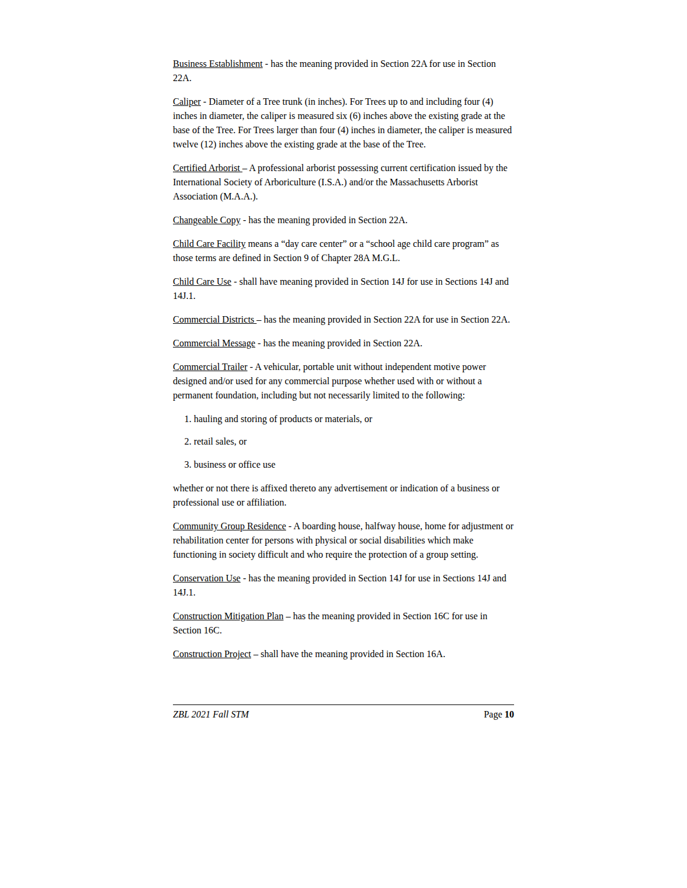Business Establishment - has the meaning provided in Section 22A for use in Section 22A.
Caliper - Diameter of a Tree trunk (in inches). For Trees up to and including four (4) inches in diameter, the caliper is measured six (6) inches above the existing grade at the base of the Tree. For Trees larger than four (4) inches in diameter, the caliper is measured twelve (12) inches above the existing grade at the base of the Tree.
Certified Arborist – A professional arborist possessing current certification issued by the International Society of Arboriculture (I.S.A.) and/or the Massachusetts Arborist Association (M.A.A.).
Changeable Copy - has the meaning provided in Section 22A.
Child Care Facility means a “day care center” or a “school age child care program” as those terms are defined in Section 9 of Chapter 28A M.G.L.
Child Care Use - shall have meaning provided in Section 14J for use in Sections 14J and 14J.1.
Commercial Districts – has the meaning provided in Section 22A for use in Section 22A.
Commercial Message - has the meaning provided in Section 22A.
Commercial Trailer - A vehicular, portable unit without independent motive power designed and/or used for any commercial purpose whether used with or without a permanent foundation, including but not necessarily limited to the following:
hauling and storing of products or materials, or
retail sales, or
business or office use
whether or not there is affixed thereto any advertisement or indication of a business or professional use or affiliation.
Community Group Residence - A boarding house, halfway house, home for adjustment or rehabilitation center for persons with physical or social disabilities which make functioning in society difficult and who require the protection of a group setting.
Conservation Use - has the meaning provided in Section 14J for use in Sections 14J and 14J.1.
Construction Mitigation Plan – has the meaning provided in Section 16C for use in Section 16C.
Construction Project – shall have the meaning provided in Section 16A.
ZBL 2021 Fall STM Page 10